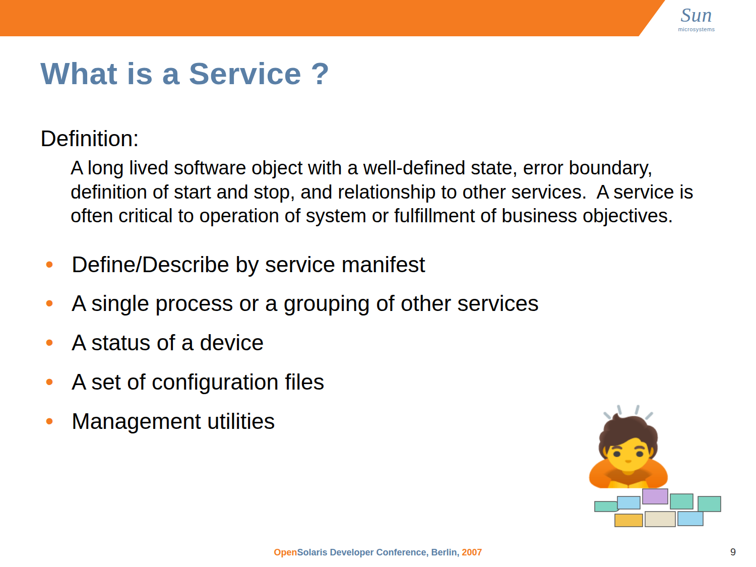Sun
microsystems
What is a Service ?
Definition:
A long lived software object with a well-defined state, error boundary, definition of start and stop, and relationship to other services. A service is often critical to operation of system or fulfillment of business objectives.
Define/Describe by service manifest
A single process or a grouping of other services
A status of a device
A set of configuration files
Management utilities
🙇
Open Solaris Developer Conference, Berlin, 2007
9